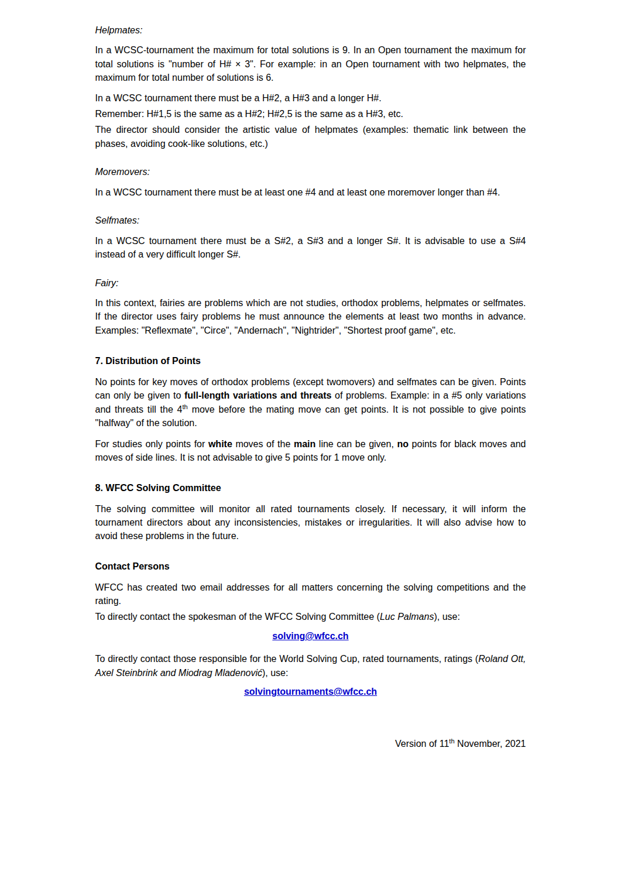Helpmates:
In a WCSC-tournament the maximum for total solutions is 9. In an Open tournament the maximum for total solutions is "number of H# × 3". For example: in an Open tournament with two helpmates, the maximum for total number of solutions is 6.
In a WCSC tournament there must be a H#2, a H#3 and a longer H#.
Remember: H#1,5 is the same as a H#2; H#2,5 is the same as a H#3, etc.
The director should consider the artistic value of helpmates (examples: thematic link between the phases, avoiding cook-like solutions, etc.)
Moremovers:
In a WCSC tournament there must be at least one #4 and at least one moremover longer than #4.
Selfmates:
In a WCSC tournament there must be a S#2, a S#3 and a longer S#. It is advisable to use a S#4 instead of a very difficult longer S#.
Fairy:
In this context, fairies are problems which are not studies, orthodox problems, helpmates or selfmates. If the director uses fairy problems he must announce the elements at least two months in advance. Examples: "Reflexmate", "Circe", "Andernach", "Nightrider", "Shortest proof game", etc.
7. Distribution of Points
No points for key moves of orthodox problems (except twomovers) and selfmates can be given. Points can only be given to full-length variations and threats of problems. Example: in a #5 only variations and threats till the 4th move before the mating move can get points. It is not possible to give points "halfway" of the solution.
For studies only points for white moves of the main line can be given, no points for black moves and moves of side lines. It is not advisable to give 5 points for 1 move only.
8. WFCC Solving Committee
The solving committee will monitor all rated tournaments closely. If necessary, it will inform the tournament directors about any inconsistencies, mistakes or irregularities. It will also advise how to avoid these problems in the future.
Contact Persons
WFCC has created two email addresses for all matters concerning the solving competitions and the rating.
To directly contact the spokesman of the WFCC Solving Committee (Luc Palmans), use:
solving@wfcc.ch
To directly contact those responsible for the World Solving Cup, rated tournaments, ratings (Roland Ott, Axel Steinbrink and Miodrag Mladenović), use:
solvingtournaments@wfcc.ch
Version of 11th November, 2021